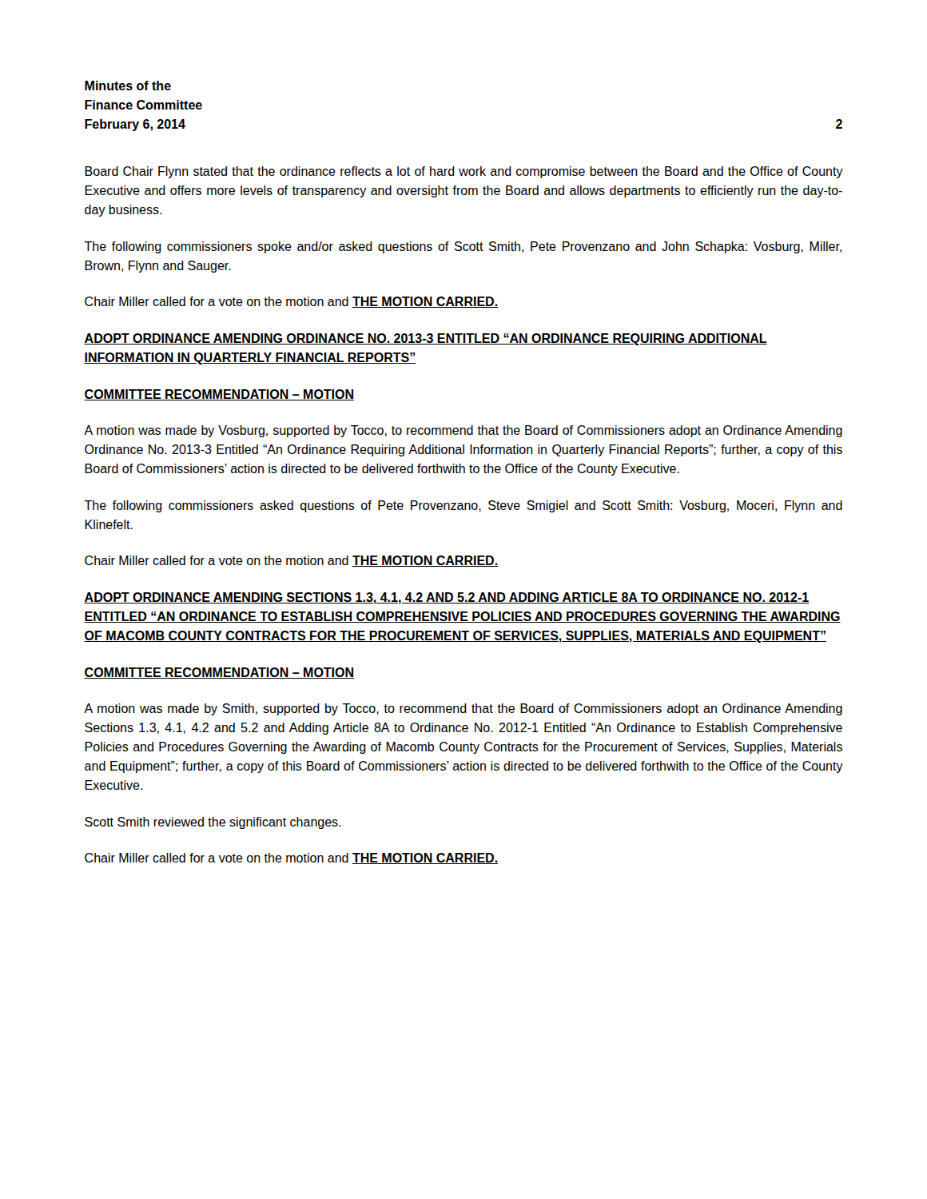Minutes of the
Finance Committee
February 6, 2014 2
Board Chair Flynn stated that the ordinance reflects a lot of hard work and compromise between the Board and the Office of County Executive and offers more levels of transparency and oversight from the Board and allows departments to efficiently run the day-to-day business.
The following commissioners spoke and/or asked questions of Scott Smith, Pete Provenzano and John Schapka: Vosburg, Miller, Brown, Flynn and Sauger.
Chair Miller called for a vote on the motion and THE MOTION CARRIED.
ADOPT ORDINANCE AMENDING ORDINANCE NO. 2013-3 ENTITLED “AN ORDINANCE REQUIRING ADDITIONAL INFORMATION IN QUARTERLY FINANCIAL REPORTS”
COMMITTEE RECOMMENDATION – MOTION
A motion was made by Vosburg, supported by Tocco, to recommend that the Board of Commissioners adopt an Ordinance Amending Ordinance No. 2013-3 Entitled “An Ordinance Requiring Additional Information in Quarterly Financial Reports”; further, a copy of this Board of Commissioners’ action is directed to be delivered forthwith to the Office of the County Executive.
The following commissioners asked questions of Pete Provenzano, Steve Smigiel and Scott Smith: Vosburg, Moceri, Flynn and Klinefelt.
Chair Miller called for a vote on the motion and THE MOTION CARRIED.
ADOPT ORDINANCE AMENDING SECTIONS 1.3, 4.1, 4.2 AND 5.2 AND ADDING ARTICLE 8A TO ORDINANCE NO. 2012-1 ENTITLED “AN ORDINANCE TO ESTABLISH COMPREHENSIVE POLICIES AND PROCEDURES GOVERNING THE AWARDING OF MACOMB COUNTY CONTRACTS FOR THE PROCUREMENT OF SERVICES, SUPPLIES, MATERIALS AND EQUIPMENT”
COMMITTEE RECOMMENDATION – MOTION
A motion was made by Smith, supported by Tocco, to recommend that the Board of Commissioners adopt an Ordinance Amending Sections 1.3, 4.1, 4.2 and 5.2 and Adding Article 8A to Ordinance No. 2012-1 Entitled “An Ordinance to Establish Comprehensive Policies and Procedures Governing the Awarding of Macomb County Contracts for the Procurement of Services, Supplies, Materials and Equipment”; further, a copy of this Board of Commissioners’ action is directed to be delivered forthwith to the Office of the County Executive.
Scott Smith reviewed the significant changes.
Chair Miller called for a vote on the motion and THE MOTION CARRIED.